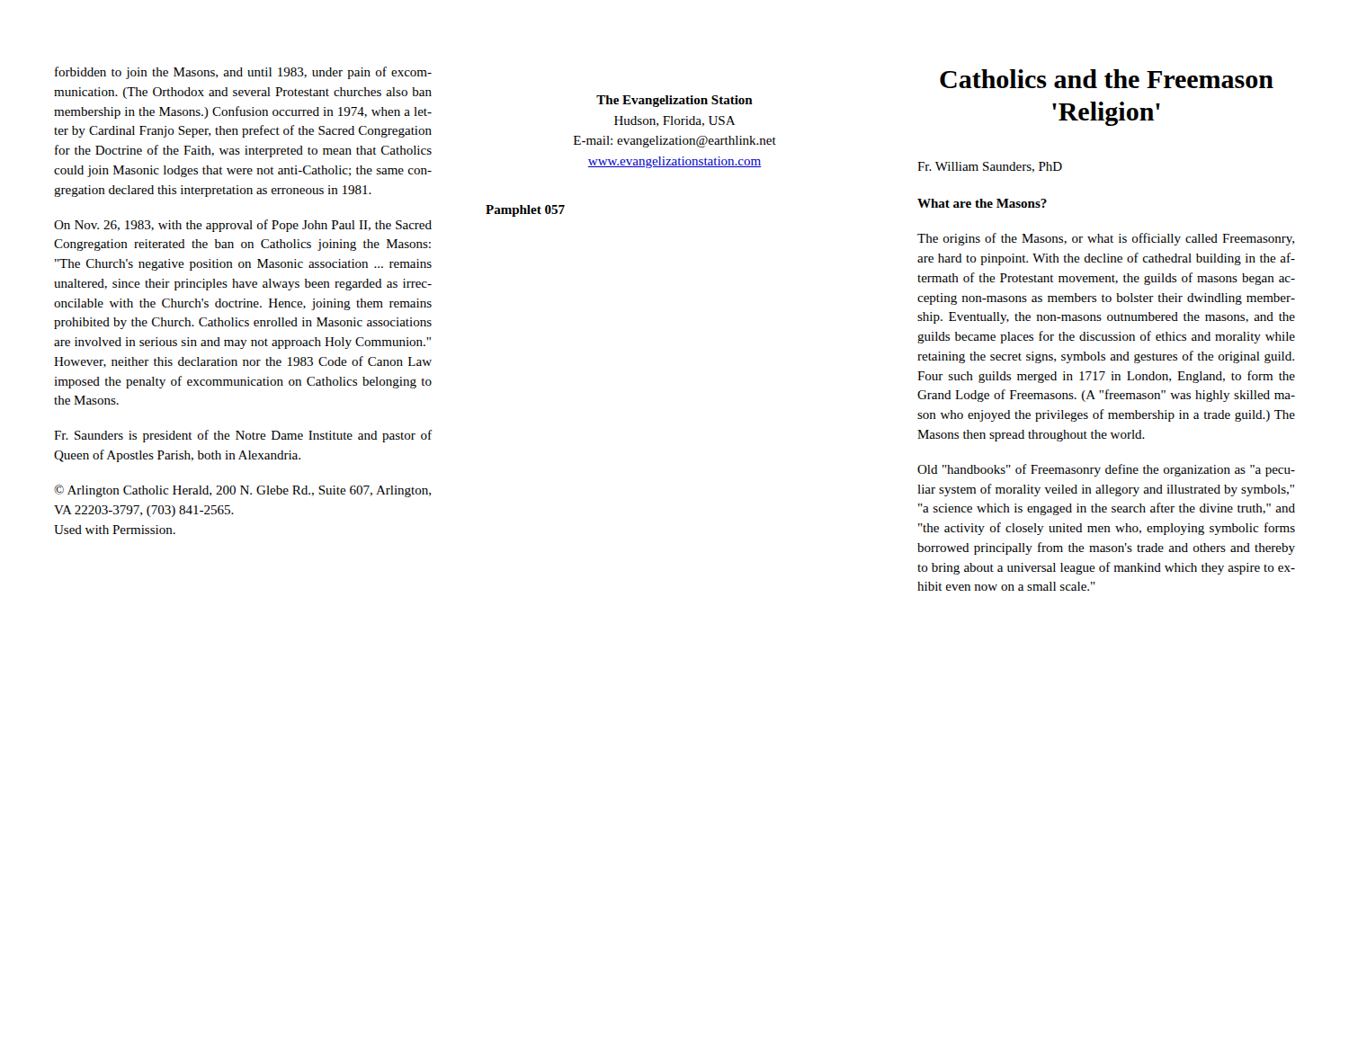forbidden to join the Masons, and until 1983, under pain of excommunication. (The Orthodox and several Protestant churches also ban membership in the Masons.) Confusion occurred in 1974, when a letter by Cardinal Franjo Seper, then prefect of the Sacred Congregation for the Doctrine of the Faith, was interpreted to mean that Catholics could join Masonic lodges that were not anti-Catholic; the same congregation declared this interpretation as erroneous in 1981.
On Nov. 26, 1983, with the approval of Pope John Paul II, the Sacred Congregation reiterated the ban on Catholics joining the Masons: "The Church's negative position on Masonic association ... remains unaltered, since their principles have always been regarded as irreconcilable with the Church's doctrine. Hence, joining them remains prohibited by the Church. Catholics enrolled in Masonic associations are involved in serious sin and may not approach Holy Communion." However, neither this declaration nor the 1983 Code of Canon Law imposed the penalty of excommunication on Catholics belonging to the Masons.
Fr. Saunders is president of the Notre Dame Institute and pastor of Queen of Apostles Parish, both in Alexandria.
© Arlington Catholic Herald, 200 N. Glebe Rd., Suite 607, Arlington, VA 22203-3797, (703) 841-2565.
Used with Permission.
The Evangelization Station
Hudson, Florida, USA
E-mail: evangelization@earthlink.net
www.evangelizationstation.com
Pamphlet 057
Catholics and the Freemason 'Religion'
Fr. William Saunders, PhD
What are the Masons?
The origins of the Masons, or what is officially called Freemasonry, are hard to pinpoint. With the decline of cathedral building in the aftermath of the Protestant movement, the guilds of masons began accepting non-masons as members to bolster their dwindling membership. Eventually, the non-masons outnumbered the masons, and the guilds became places for the discussion of ethics and morality while retaining the secret signs, symbols and gestures of the original guild. Four such guilds merged in 1717 in London, England, to form the Grand Lodge of Freemasons. (A "freemason" was highly skilled mason who enjoyed the privileges of membership in a trade guild.) The Masons then spread throughout the world.
Old "handbooks" of Freemasonry define the organization as "a peculiar system of morality veiled in allegory and illustrated by symbols," "a science which is engaged in the search after the divine truth," and "the activity of closely united men who, employing symbolic forms borrowed principally from the mason's trade and others and thereby to bring about a universal league of mankind which they aspire to exhibit even now on a small scale."